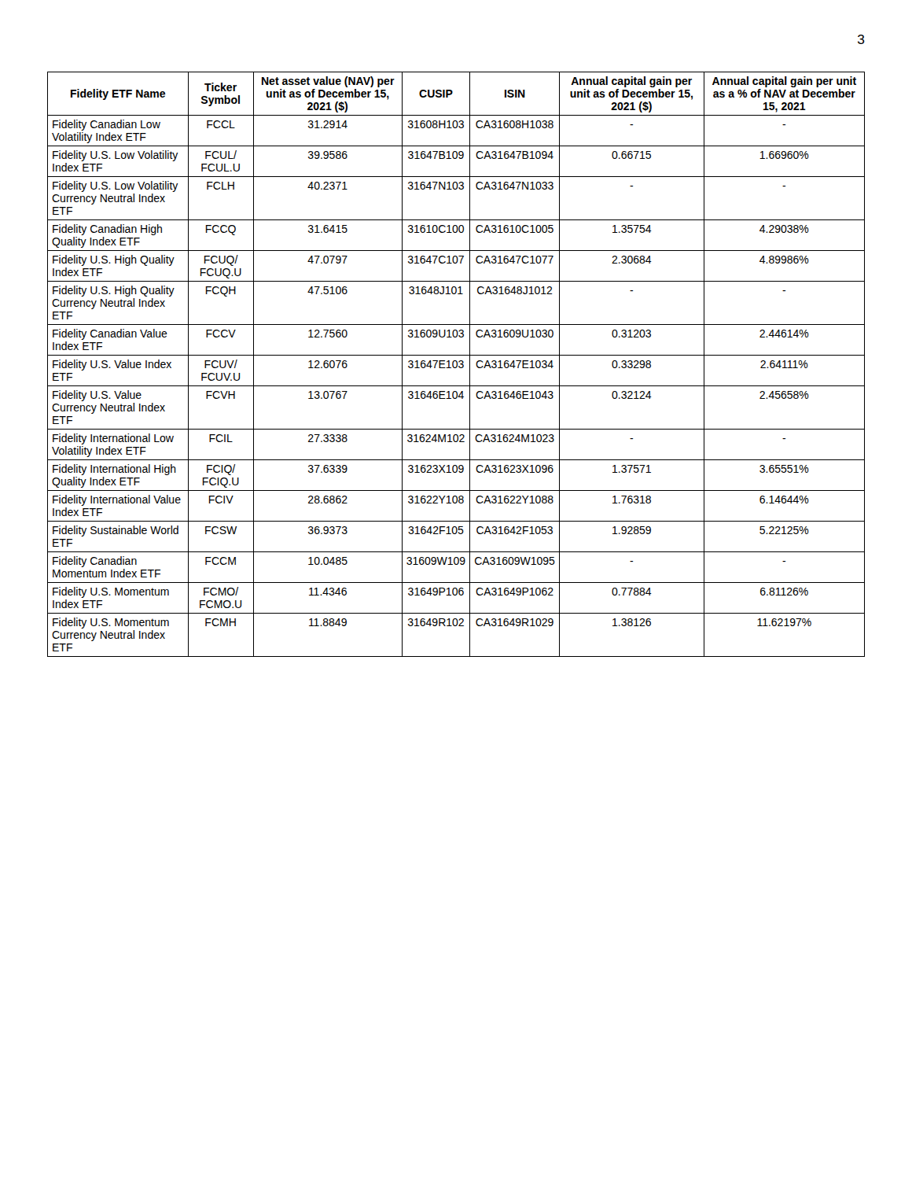3
| Fidelity ETF Name | Ticker Symbol | Net asset value (NAV) per unit as of December 15, 2021 ($) | CUSIP | ISIN | Annual capital gain per unit as of December 15, 2021 ($) | Annual capital gain per unit as a % of NAV at December 15, 2021 |
| --- | --- | --- | --- | --- | --- | --- |
| Fidelity Canadian Low Volatility Index ETF | FCCL | 31.2914 | 31608H103 | CA31608H1038 | - | - |
| Fidelity U.S. Low Volatility Index ETF | FCUL/ FCUL.U | 39.9586 | 31647B109 | CA31647B1094 | 0.66715 | 1.66960% |
| Fidelity U.S. Low Volatility Currency Neutral Index ETF | FCLH | 40.2371 | 31647N103 | CA31647N1033 | - | - |
| Fidelity Canadian High Quality Index ETF | FCCQ | 31.6415 | 31610C100 | CA31610C1005 | 1.35754 | 4.29038% |
| Fidelity U.S. High Quality Index ETF | FCUQ/ FCUQ.U | 47.0797 | 31647C107 | CA31647C1077 | 2.30684 | 4.89986% |
| Fidelity U.S. High Quality Currency Neutral Index ETF | FCQH | 47.5106 | 31648J101 | CA31648J1012 | - | - |
| Fidelity Canadian Value Index ETF | FCCV | 12.7560 | 31609U103 | CA31609U1030 | 0.31203 | 2.44614% |
| Fidelity U.S. Value Index ETF | FCUV/ FCUV.U | 12.6076 | 31647E103 | CA31647E1034 | 0.33298 | 2.64111% |
| Fidelity U.S. Value Currency Neutral Index ETF | FCVH | 13.0767 | 31646E104 | CA31646E1043 | 0.32124 | 2.45658% |
| Fidelity International Low Volatility Index ETF | FCIL | 27.3338 | 31624M102 | CA31624M1023 | - | - |
| Fidelity International High Quality Index ETF | FCIQ/ FCIQ.U | 37.6339 | 31623X109 | CA31623X1096 | 1.37571 | 3.65551% |
| Fidelity International Value Index ETF | FCIV | 28.6862 | 31622Y108 | CA31622Y1088 | 1.76318 | 6.14644% |
| Fidelity Sustainable World ETF | FCSW | 36.9373 | 31642F105 | CA31642F1053 | 1.92859 | 5.22125% |
| Fidelity Canadian Momentum Index ETF | FCCM | 10.0485 | 31609W109 | CA31609W1095 | - | - |
| Fidelity U.S. Momentum Index ETF | FCMO/ FCMO.U | 11.4346 | 31649P106 | CA31649P1062 | 0.77884 | 6.81126% |
| Fidelity U.S. Momentum Currency Neutral Index ETF | FCMH | 11.8849 | 31649R102 | CA31649R1029 | 1.38126 | 11.62197% |